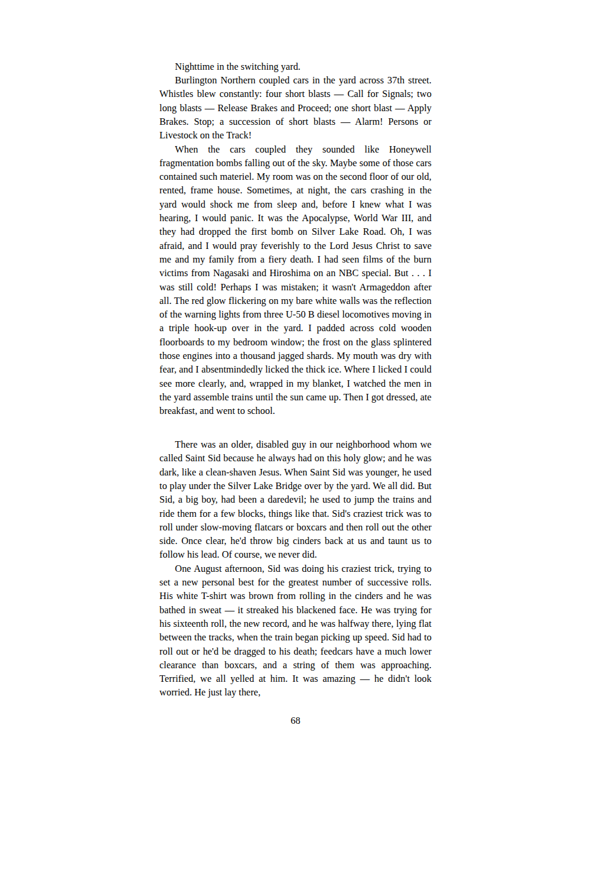Nighttime in the switching yard.
Burlington Northern coupled cars in the yard across 37th street. Whistles blew constantly: four short blasts — Call for Signals; two long blasts — Release Brakes and Proceed; one short blast — Apply Brakes. Stop; a succession of short blasts — Alarm! Persons or Livestock on the Track!
When the cars coupled they sounded like Honeywell fragmentation bombs falling out of the sky. Maybe some of those cars contained such materiel. My room was on the second floor of our old, rented, frame house. Sometimes, at night, the cars crashing in the yard would shock me from sleep and, before I knew what I was hearing, I would panic. It was the Apocalypse, World War III, and they had dropped the first bomb on Silver Lake Road. Oh, I was afraid, and I would pray feverishly to the Lord Jesus Christ to save me and my family from a fiery death. I had seen films of the burn victims from Nagasaki and Hiroshima on an NBC special. But . . . I was still cold! Perhaps I was mistaken; it wasn't Armageddon after all. The red glow flickering on my bare white walls was the reflection of the warning lights from three U-50 B diesel locomotives moving in a triple hook-up over in the yard. I padded across cold wooden floorboards to my bedroom window; the frost on the glass splintered those engines into a thousand jagged shards. My mouth was dry with fear, and I absentmindedly licked the thick ice. Where I licked I could see more clearly, and, wrapped in my blanket, I watched the men in the yard assemble trains until the sun came up. Then I got dressed, ate breakfast, and went to school.
There was an older, disabled guy in our neighborhood whom we called Saint Sid because he always had on this holy glow; and he was dark, like a clean-shaven Jesus. When Saint Sid was younger, he used to play under the Silver Lake Bridge over by the yard. We all did. But Sid, a big boy, had been a daredevil; he used to jump the trains and ride them for a few blocks, things like that. Sid's craziest trick was to roll under slow-moving flatcars or boxcars and then roll out the other side. Once clear, he'd throw big cinders back at us and taunt us to follow his lead. Of course, we never did.
One August afternoon, Sid was doing his craziest trick, trying to set a new personal best for the greatest number of successive rolls. His white T-shirt was brown from rolling in the cinders and he was bathed in sweat — it streaked his blackened face. He was trying for his sixteenth roll, the new record, and he was halfway there, lying flat between the tracks, when the train began picking up speed. Sid had to roll out or he'd be dragged to his death; feedcars have a much lower clearance than boxcars, and a string of them was approaching. Terrified, we all yelled at him. It was amazing — he didn't look worried. He just lay there,
68